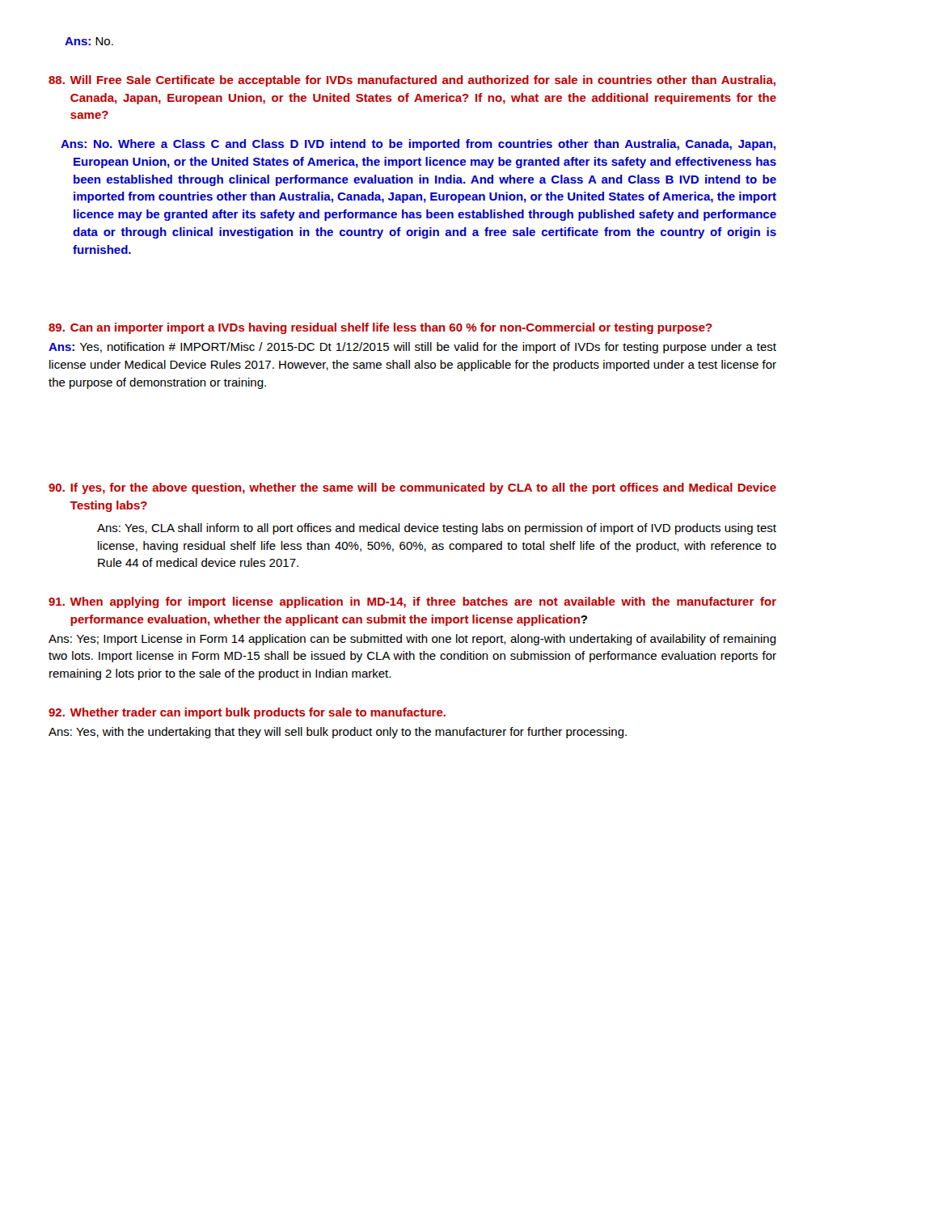Ans: No.
88. Will Free Sale Certificate be acceptable for IVDs manufactured and authorized for sale in countries other than Australia, Canada, Japan, European Union, or the United States of America? If no, what are the additional requirements for the same?
Ans: No. Where a Class C and Class D IVD intend to be imported from countries other than Australia, Canada, Japan, European Union, or the United States of America, the import licence may be granted after its safety and effectiveness has been established through clinical performance evaluation in India. And where a Class A and Class B IVD intend to be imported from countries other than Australia, Canada, Japan, European Union, or the United States of America, the import licence may be granted after its safety and performance has been established through published safety and performance data or through clinical investigation in the country of origin and a free sale certificate from the country of origin is furnished.
89. Can an importer import a IVDs having residual shelf life less than 60 % for non-Commercial or testing purpose?
Ans: Yes, notification # IMPORT/Misc / 2015-DC Dt 1/12/2015 will still be valid for the import of IVDs for testing purpose under a test license under Medical Device Rules 2017. However, the same shall also be applicable for the products imported under a test license for the purpose of demonstration or training.
90. If yes, for the above question, whether the same will be communicated by CLA to all the port offices and Medical Device Testing labs?
Ans: Yes, CLA shall inform to all port offices and medical device testing labs on permission of import of IVD products using test license, having residual shelf life less than 40%, 50%, 60%, as compared to total shelf life of the product, with reference to Rule 44 of medical device rules 2017.
91. When applying for import license application in MD-14, if three batches are not available with the manufacturer for performance evaluation, whether the applicant can submit the import license application?
Ans: Yes; Import License in Form 14 application can be submitted with one lot report, along-with undertaking of availability of remaining two lots. Import license in Form MD-15 shall be issued by CLA with the condition on submission of performance evaluation reports for remaining 2 lots prior to the sale of the product in Indian market.
92. Whether trader can import bulk products for sale to manufacture.
Ans: Yes, with the undertaking that they will sell bulk product only to the manufacturer for further processing.